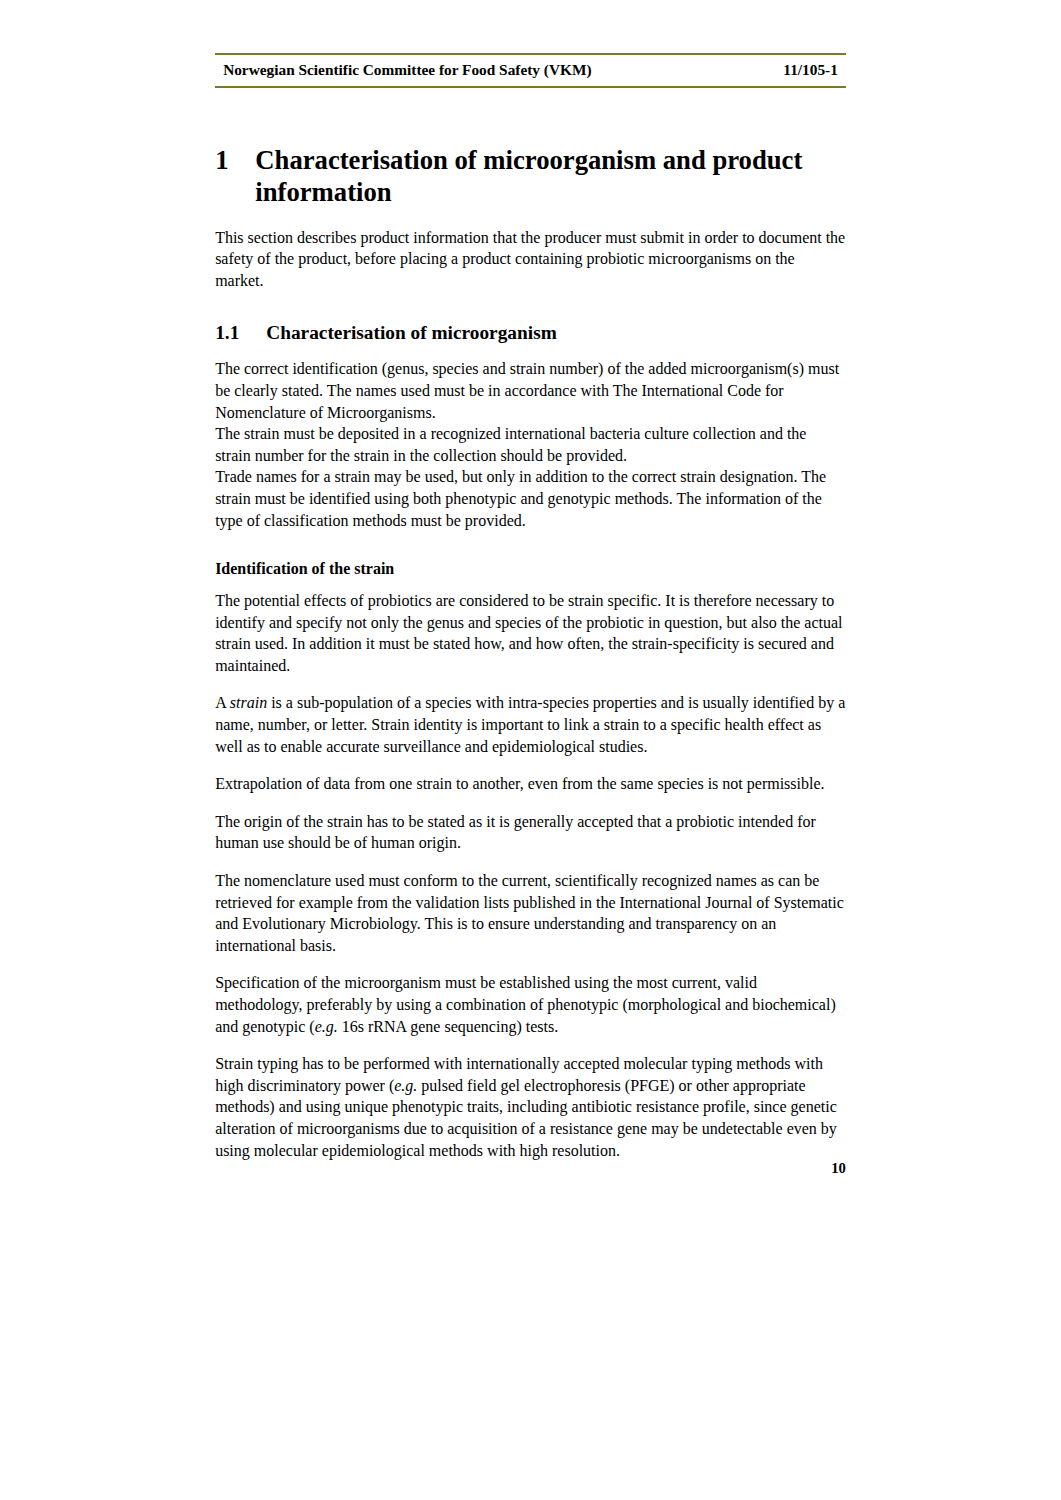Norwegian Scientific Committee for Food Safety (VKM) 11/105-1
1 Characterisation of microorganism and product information
This section describes product information that the producer must submit in order to document the safety of the product, before placing a product containing probiotic microorganisms on the market.
1.1 Characterisation of microorganism
The correct identification (genus, species and strain number) of the added microorganism(s) must be clearly stated. The names used must be in accordance with The International Code for Nomenclature of Microorganisms.
The strain must be deposited in a recognized international bacteria culture collection and the strain number for the strain in the collection should be provided.
Trade names for a strain may be used, but only in addition to the correct strain designation. The strain must be identified using both phenotypic and genotypic methods. The information of the type of classification methods must be provided.
Identification of the strain
The potential effects of probiotics are considered to be strain specific. It is therefore necessary to identify and specify not only the genus and species of the probiotic in question, but also the actual strain used. In addition it must be stated how, and how often, the strain-specificity is secured and maintained.
A strain is a sub-population of a species with intra-species properties and is usually identified by a name, number, or letter. Strain identity is important to link a strain to a specific health effect as well as to enable accurate surveillance and epidemiological studies.
Extrapolation of data from one strain to another, even from the same species is not permissible.
The origin of the strain has to be stated as it is generally accepted that a probiotic intended for human use should be of human origin.
The nomenclature used must conform to the current, scientifically recognized names as can be retrieved for example from the validation lists published in the International Journal of Systematic and Evolutionary Microbiology. This is to ensure understanding and transparency on an international basis.
Specification of the microorganism must be established using the most current, valid methodology, preferably by using a combination of phenotypic (morphological and biochemical) and genotypic (e.g. 16s rRNA gene sequencing) tests.
Strain typing has to be performed with internationally accepted molecular typing methods with high discriminatory power (e.g. pulsed field gel electrophoresis (PFGE) or other appropriate methods) and using unique phenotypic traits, including antibiotic resistance profile, since genetic alteration of microorganisms due to acquisition of a resistance gene may be undetectable even by using molecular epidemiological methods with high resolution.
10